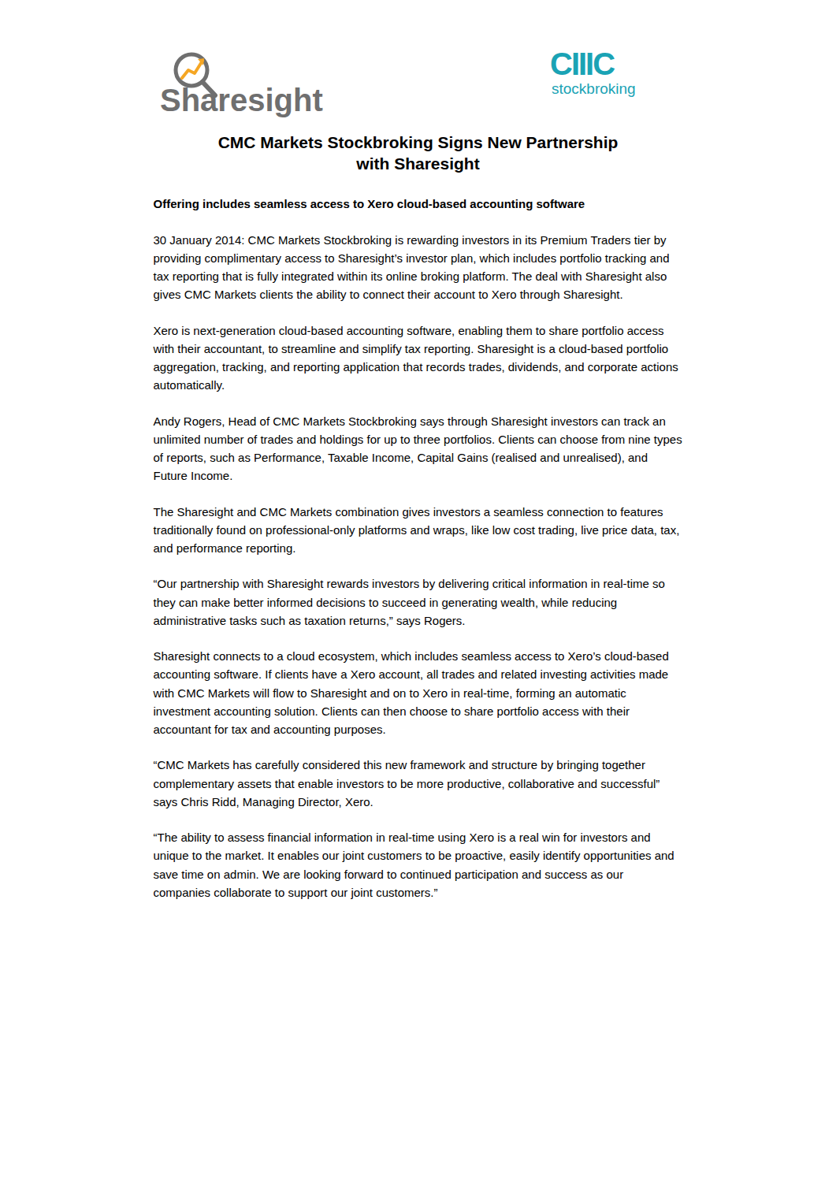Sharesight
CIIIC stockbroking
CMC Markets Stockbroking Signs New Partnership
with Sharesight
Offering includes seamless access to Xero cloud-based accounting software
30 January 2014: CMC Markets Stockbroking is rewarding investors in its Premium Traders tier by providing complimentary access to Sharesight’s investor plan, which includes portfolio tracking and tax reporting that is fully integrated within its online broking platform. The deal with Sharesight also gives CMC Markets clients the ability to connect their account to Xero through Sharesight.
Xero is next-generation cloud-based accounting software, enabling them to share portfolio access with their accountant, to streamline and simplify tax reporting. Sharesight is a cloud-based portfolio aggregation, tracking, and reporting application that records trades, dividends, and corporate actions automatically.
Andy Rogers, Head of CMC Markets Stockbroking says through Sharesight investors can track an unlimited number of trades and holdings for up to three portfolios. Clients can choose from nine types of reports, such as Performance, Taxable Income, Capital Gains (realised and unrealised), and Future Income.
The Sharesight and CMC Markets combination gives investors a seamless connection to features traditionally found on professional-only platforms and wraps, like low cost trading, live price data, tax, and performance reporting.
“Our partnership with Sharesight rewards investors by delivering critical information in real-time so they can make better informed decisions to succeed in generating wealth, while reducing administrative tasks such as taxation returns,” says Rogers.
Sharesight connects to a cloud ecosystem, which includes seamless access to Xero’s cloud-based accounting software. If clients have a Xero account, all trades and related investing activities made with CMC Markets will flow to Sharesight and on to Xero in real-time, forming an automatic investment accounting solution. Clients can then choose to share portfolio access with their accountant for tax and accounting purposes.
“CMC Markets has carefully considered this new framework and structure by bringing together complementary assets that enable investors to be more productive, collaborative and successful” says Chris Ridd, Managing Director, Xero.
“The ability to assess financial information in real-time using Xero is a real win for investors and unique to the market. It enables our joint customers to be proactive, easily identify opportunities and save time on admin. We are looking forward to continued participation and success as our companies collaborate to support our joint customers.”